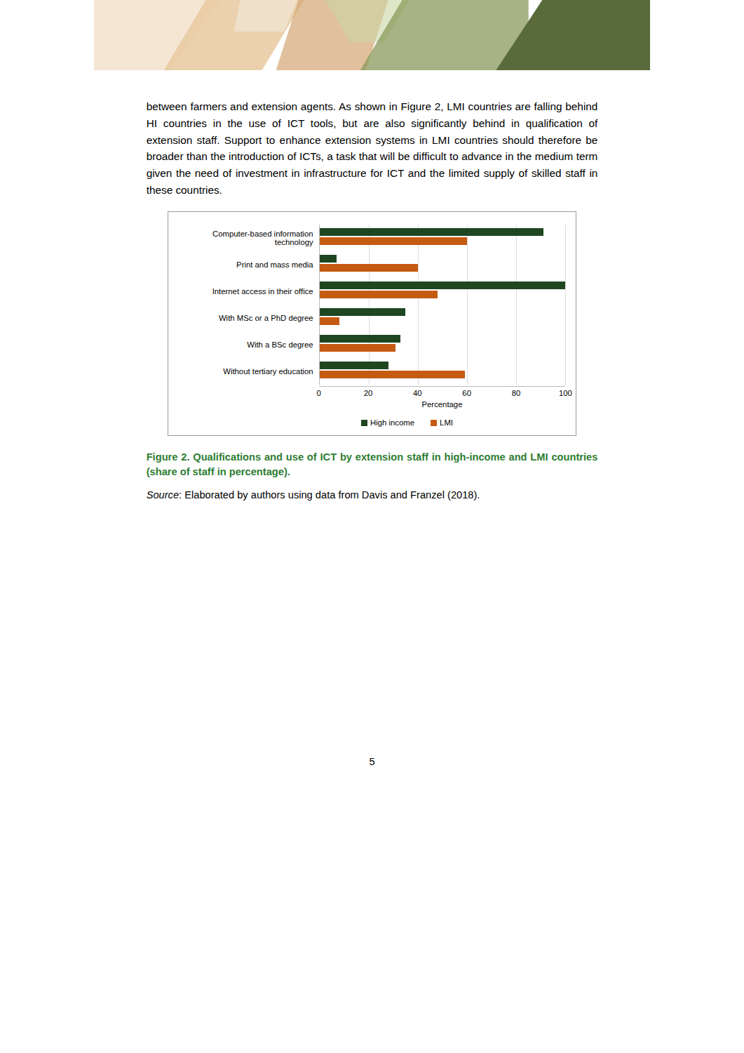between farmers and extension agents. As shown in Figure 2, LMI countries are falling behind HI countries in the use of ICT tools, but are also significantly behind in qualification of extension staff. Support to enhance extension systems in LMI countries should therefore be broader than the introduction of ICTs, a task that will be difficult to advance in the medium term given the need of investment in infrastructure for ICT and the limited supply of skilled staff in these countries.
Computer-based information technology
Print and mass media
Internet access in their office
With MSc or a PhD degree
With a BSc degree
Without tertiary education
0 20 40 60 80 100
Percentage
High income LMI
Figure 2. Qualifications and use of ICT by extension staff in high-income and LMI countries (share of staff in percentage).
Source: Elaborated by authors using data from Davis and Franzel (2018).
5